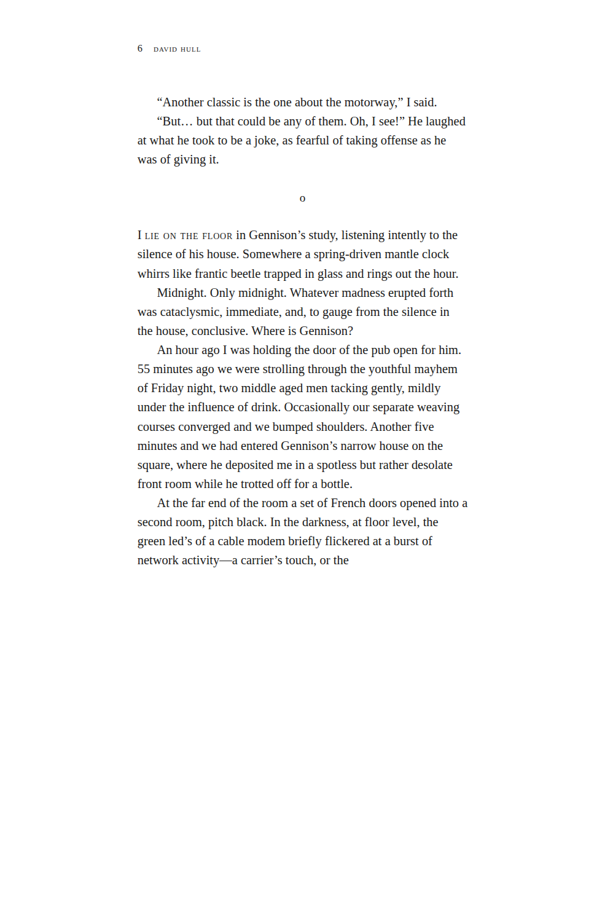6 David Hull
“Another classic is the one about the motorway,” I said.
“But… but that could be any of them. Oh, I see!” He laughed at what he took to be a joke, as fearful of taking offense as he was of giving it.
o
I lie on the floor in Gennison’s study, listening intently to the silence of his house. Somewhere a spring-driven mantle clock whirrs like frantic beetle trapped in glass and rings out the hour.
Midnight. Only midnight. Whatever madness erupted forth was cataclysmic, immediate, and, to gauge from the silence in the house, conclusive. Where is Gennison?
An hour ago I was holding the door of the pub open for him. 55 minutes ago we were strolling through the youthful mayhem of Friday night, two middle aged men tacking gently, mildly under the influence of drink. Occasionally our separate weaving courses converged and we bumped shoulders. Another five minutes and we had entered Gennison’s narrow house on the square, where he deposited me in a spotless but rather desolate front room while he trotted off for a bottle.
At the far end of the room a set of French doors opened into a second room, pitch black. In the darkness, at floor level, the green led’s of a cable modem briefly flickered at a burst of network activity—a carrier’s touch, or the